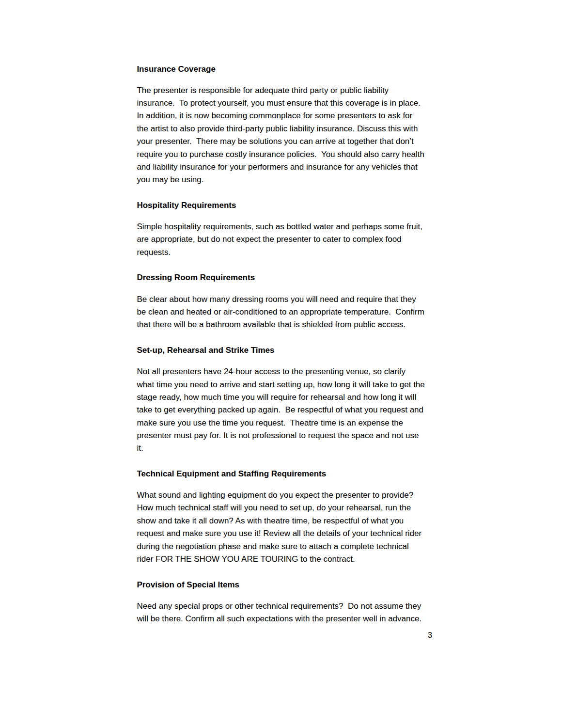Insurance Coverage
The presenter is responsible for adequate third party or public liability insurance. To protect yourself, you must ensure that this coverage is in place. In addition, it is now becoming commonplace for some presenters to ask for the artist to also provide third-party public liability insurance. Discuss this with your presenter. There may be solutions you can arrive at together that don’t require you to purchase costly insurance policies. You should also carry health and liability insurance for your performers and insurance for any vehicles that you may be using.
Hospitality Requirements
Simple hospitality requirements, such as bottled water and perhaps some fruit, are appropriate, but do not expect the presenter to cater to complex food requests.
Dressing Room Requirements
Be clear about how many dressing rooms you will need and require that they be clean and heated or air-conditioned to an appropriate temperature. Confirm that there will be a bathroom available that is shielded from public access.
Set-up, Rehearsal and Strike Times
Not all presenters have 24-hour access to the presenting venue, so clarify what time you need to arrive and start setting up, how long it will take to get the stage ready, how much time you will require for rehearsal and how long it will take to get everything packed up again. Be respectful of what you request and make sure you use the time you request. Theatre time is an expense the presenter must pay for. It is not professional to request the space and not use it.
Technical Equipment and Staffing Requirements
What sound and lighting equipment do you expect the presenter to provide? How much technical staff will you need to set up, do your rehearsal, run the show and take it all down? As with theatre time, be respectful of what you request and make sure you use it! Review all the details of your technical rider during the negotiation phase and make sure to attach a complete technical rider FOR THE SHOW YOU ARE TOURING to the contract.
Provision of Special Items
Need any special props or other technical requirements? Do not assume they will be there. Confirm all such expectations with the presenter well in advance.
3